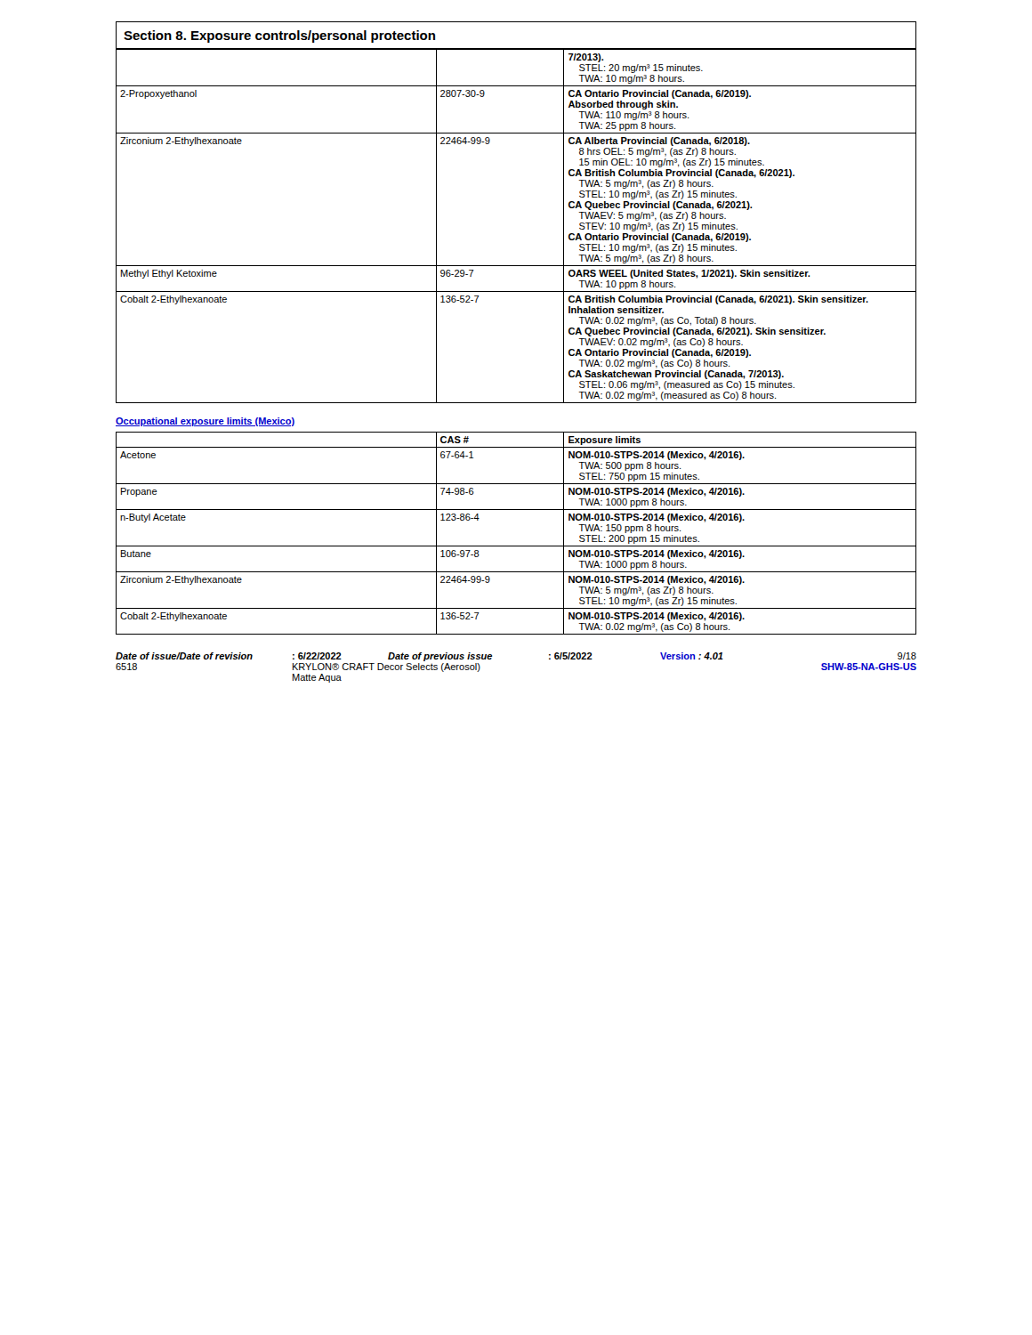Section 8. Exposure controls/personal protection
| | | 7/2013). STEL: 20 mg/m³ 15 minutes. TWA: 10 mg/m³ 8 hours. |
| 2-Propoxyethanol | 2807-30-9 | CA Ontario Provincial (Canada, 6/2019). Absorbed through skin. TWA: 110 mg/m³ 8 hours. TWA: 25 ppm 8 hours. |
| Zirconium 2-Ethylhexanoate | 22464-99-9 | CA Alberta Provincial (Canada, 6/2018). 8 hrs OEL: 5 mg/m³, (as Zr) 8 hours. 15 min OEL: 10 mg/m³, (as Zr) 15 minutes. CA British Columbia Provincial (Canada, 6/2021). TWA: 5 mg/m³, (as Zr) 8 hours. STEL: 10 mg/m³, (as Zr) 15 minutes. CA Quebec Provincial (Canada, 6/2021). TWAEV: 5 mg/m³, (as Zr) 8 hours. STEV: 10 mg/m³, (as Zr) 15 minutes. CA Ontario Provincial (Canada, 6/2019). STEL: 10 mg/m³, (as Zr) 15 minutes. TWA: 5 mg/m³, (as Zr) 8 hours. |
| Methyl Ethyl Ketoxime | 96-29-7 | OARS WEEL (United States, 1/2021). Skin sensitizer. TWA: 10 ppm 8 hours. |
| Cobalt 2-Ethylhexanoate | 136-52-7 | CA British Columbia Provincial (Canada, 6/2021). Skin sensitizer. Inhalation sensitizer. TWA: 0.02 mg/m³, (as Co, Total) 8 hours. CA Quebec Provincial (Canada, 6/2021). Skin sensitizer. TWAEV: 0.02 mg/m³, (as Co) 8 hours. CA Ontario Provincial (Canada, 6/2019). TWA: 0.02 mg/m³, (as Co) 8 hours. CA Saskatchewan Provincial (Canada, 7/2013). STEL: 0.06 mg/m³, (measured as Co) 15 minutes. TWA: 0.02 mg/m³, (measured as Co) 8 hours. |
Occupational exposure limits (Mexico)
| | CAS # | Exposure limits |
| Acetone | 67-64-1 | NOM-010-STPS-2014 (Mexico, 4/2016). TWA: 500 ppm 8 hours. STEL: 750 ppm 15 minutes. |
| Propane | 74-98-6 | NOM-010-STPS-2014 (Mexico, 4/2016). TWA: 1000 ppm 8 hours. |
| n-Butyl Acetate | 123-86-4 | NOM-010-STPS-2014 (Mexico, 4/2016). TWA: 150 ppm 8 hours. STEL: 200 ppm 15 minutes. |
| Butane | 106-97-8 | NOM-010-STPS-2014 (Mexico, 4/2016). TWA: 1000 ppm 8 hours. |
| Zirconium 2-Ethylhexanoate | 22464-99-9 | NOM-010-STPS-2014 (Mexico, 4/2016). TWA: 5 mg/m³, (as Zr) 8 hours. STEL: 10 mg/m³, (as Zr) 15 minutes. |
| Cobalt 2-Ethylhexanoate | 136-52-7 | NOM-010-STPS-2014 (Mexico, 4/2016). TWA: 0.02 mg/m³, (as Co) 8 hours. |
| Date of issue/Date of revision | : 6/22/2022 | Date of previous issue | : 6/5/2022 | Version : 4.01 | 9/18 |
| 6518 | KRYLON® CRAFT Decor Selects (Aerosol) Matte Aqua | SHW-85-NA-GHS-US |